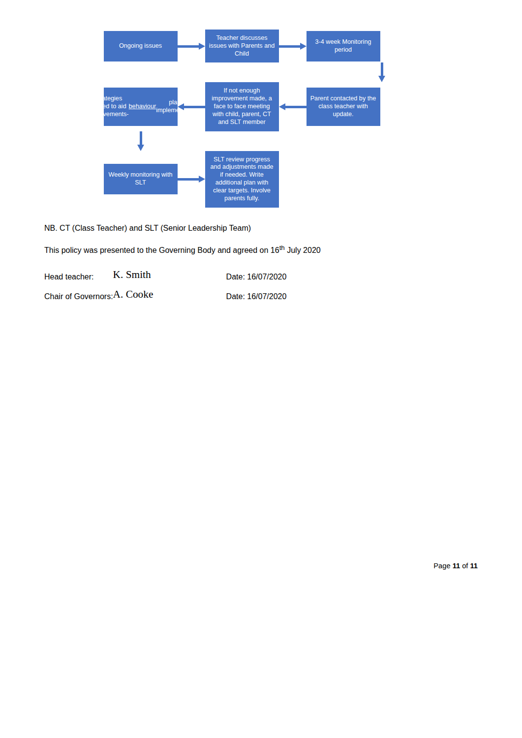Ongoing issues
Teacher discusses issues with Parents and Child
3-4 week Monitoring period
Strategies agreed to aid improvements-behaviour plan implemented.
If not enough improvement made, a face to face meeting with child, parent, CT and SLT member
Parent contacted by the class teacher with update.
Weekly monitoring with SLT
SLT review progress and adjustments made if needed. Write additional plan with clear targets. Involve parents fully.
NB. CT (Class Teacher) and SLT (Senior Leadership Team)
This policy was presented to the Governing Body and agreed on 16th July 2020
| Head teacher: | K. Smith | Date: 16/07/2020 |
| Chair of Governors: | A. Cooke | Date: 16/07/2020 |
Page 11 of 11